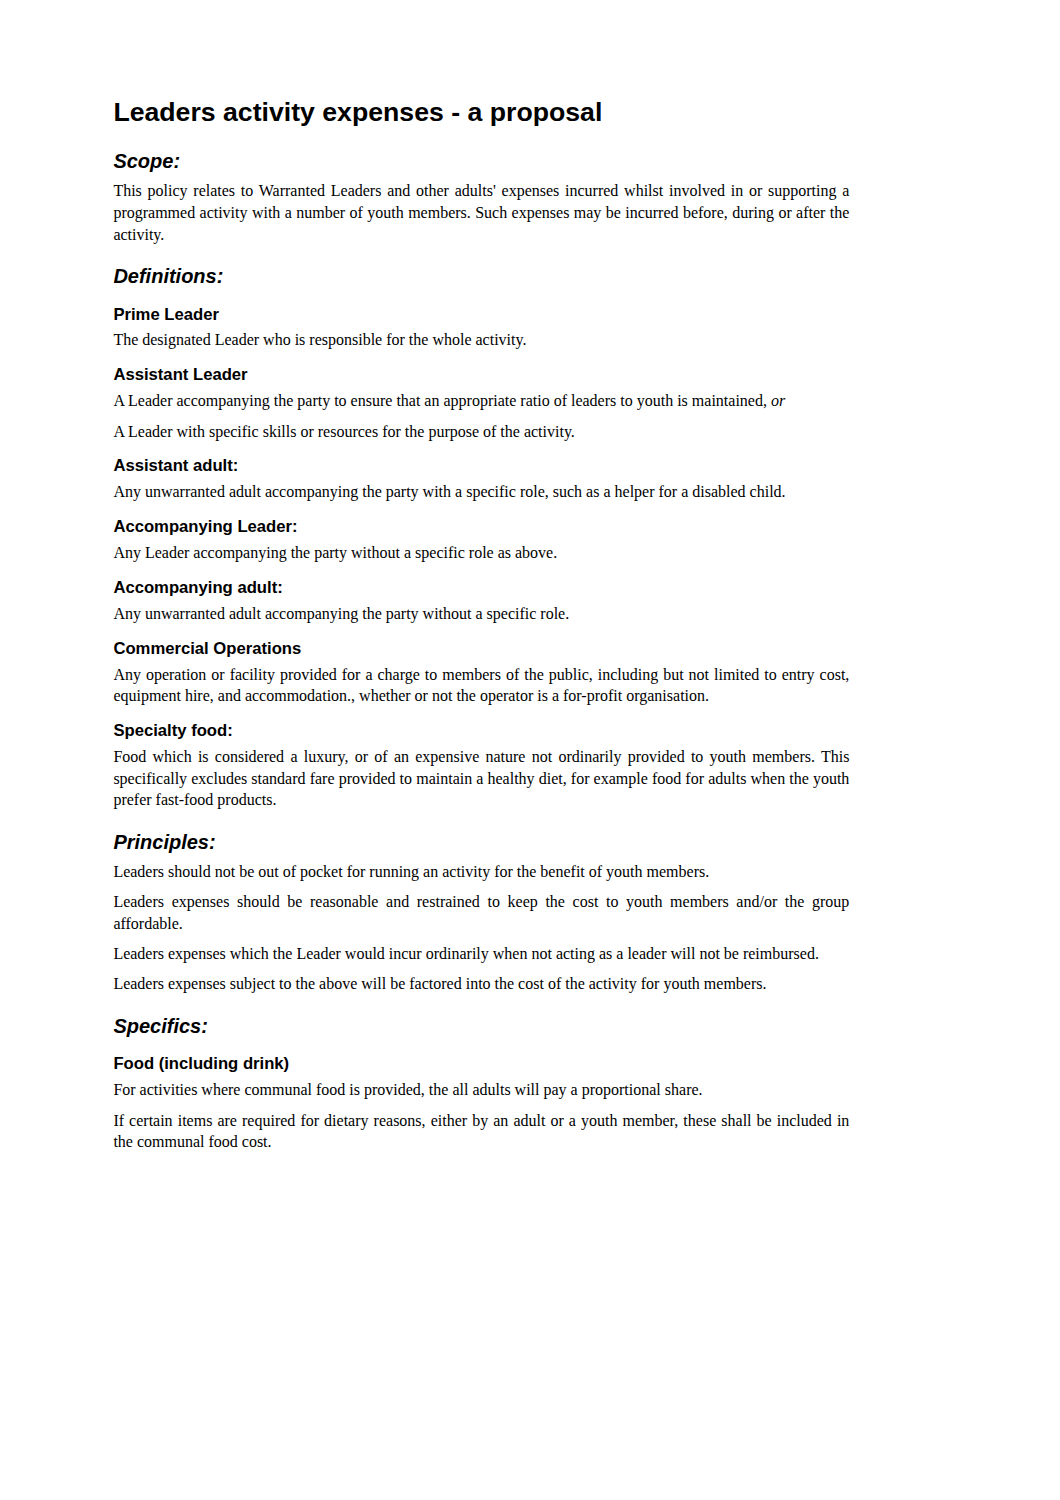Leaders activity expenses - a proposal
Scope:
This policy relates to Warranted Leaders and other adults' expenses incurred whilst involved in or supporting a programmed activity with a number of youth members. Such expenses may be incurred before, during or after the activity.
Definitions:
Prime Leader
The designated Leader who is responsible for the whole activity.
Assistant Leader
A Leader accompanying the party to ensure that an appropriate ratio of leaders to youth is maintained, or
A Leader with specific skills or resources for the purpose of the activity.
Assistant adult:
Any unwarranted adult accompanying the party with a specific role, such as a helper for a disabled child.
Accompanying Leader:
Any Leader accompanying the party without a specific role as above.
Accompanying adult:
Any unwarranted adult accompanying the party without a specific role.
Commercial Operations
Any operation or facility provided for a charge to members of the public, including but not limited to entry cost, equipment hire, and accommodation., whether or not the operator is a for-profit organisation.
Specialty food:
Food which is considered a luxury, or of an expensive nature not ordinarily provided to youth members. This specifically excludes standard fare provided to maintain a healthy diet, for example food for adults when the youth prefer fast-food products.
Principles:
Leaders should not be out of pocket for running an activity for the benefit of youth members.
Leaders expenses should be reasonable and restrained to keep the cost to youth members and/or the group affordable.
Leaders expenses which the Leader would incur ordinarily when not acting as a leader will not be reimbursed.
Leaders expenses subject to the above will be factored into the cost of the activity for youth members.
Specifics:
Food (including drink)
For activities where communal food is provided, the all adults will pay a proportional share.
If certain items are required for dietary reasons, either by an adult or a youth member, these shall be included in the communal food cost.